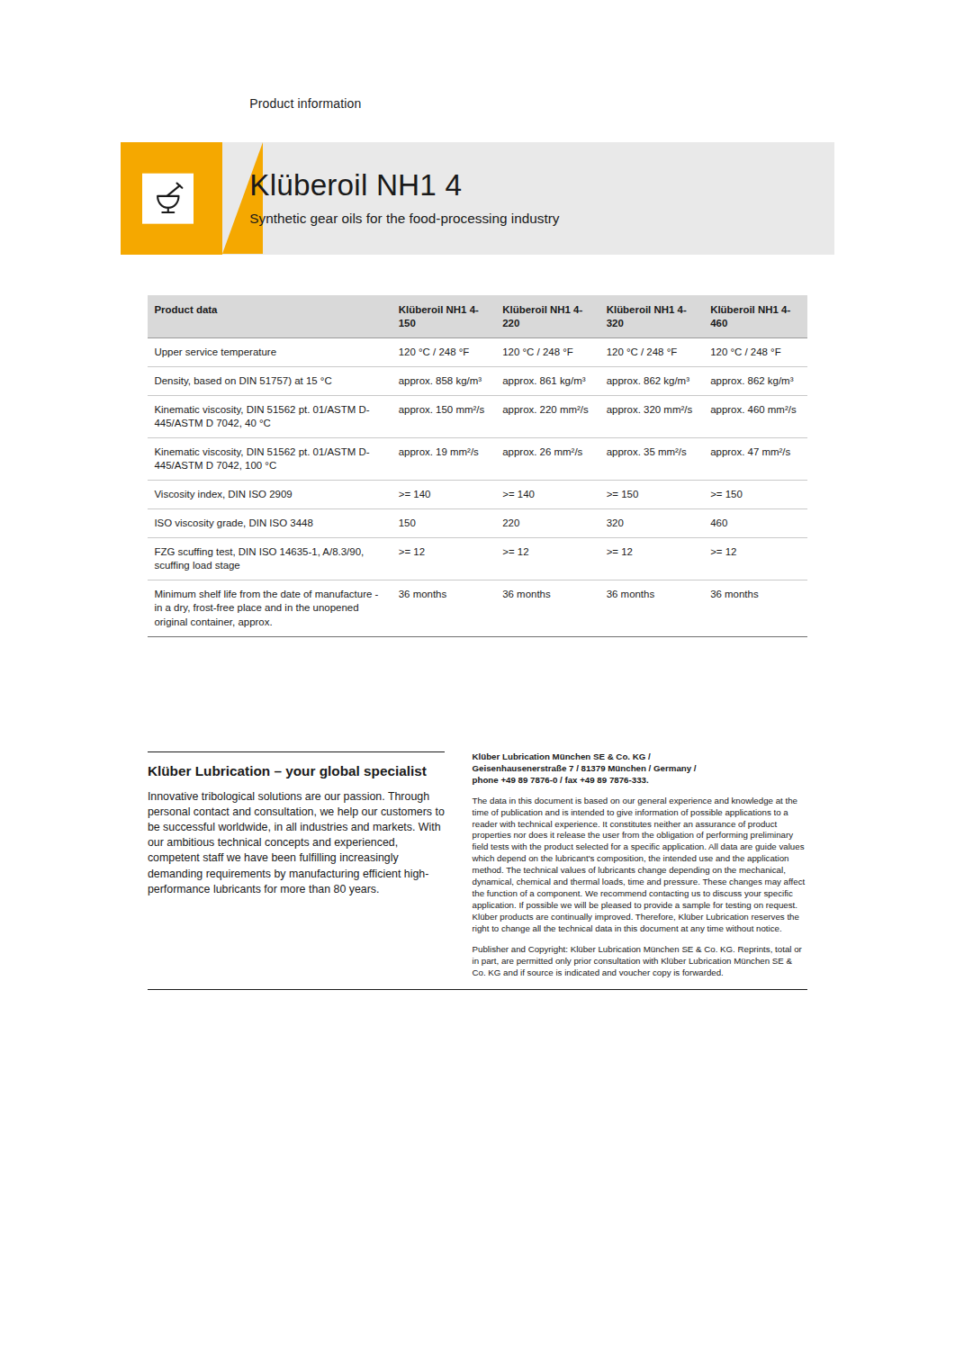Product information
Klüberoil NH1 4
Synthetic gear oils for the food-processing industry
| Product data | Klüberoil NH1 4-150 | Klüberoil NH1 4-220 | Klüberoil NH1 4-320 | Klüberoil NH1 4-460 |
| --- | --- | --- | --- | --- |
| Upper service temperature | 120 °C / 248 °F | 120 °C / 248 °F | 120 °C / 248 °F | 120 °C / 248 °F |
| Density, based on DIN 51757) at 15 °C | approx. 858 kg/m³ | approx. 861 kg/m³ | approx. 862 kg/m³ | approx. 862 kg/m³ |
| Kinematic viscosity, DIN 51562 pt. 01/ASTM D-445/ASTM D 7042, 40 °C | approx. 150 mm²/s | approx. 220 mm²/s | approx. 320 mm²/s | approx. 460 mm²/s |
| Kinematic viscosity, DIN 51562 pt. 01/ASTM D-445/ASTM D 7042, 100 °C | approx. 19 mm²/s | approx. 26 mm²/s | approx. 35 mm²/s | approx. 47 mm²/s |
| Viscosity index, DIN ISO 2909 | >= 140 | >= 140 | >= 150 | >= 150 |
| ISO viscosity grade, DIN ISO 3448 | 150 | 220 | 320 | 460 |
| FZG scuffing test, DIN ISO 14635-1, A/8.3/90, scuffing load stage | >= 12 | >= 12 | >= 12 | >= 12 |
| Minimum shelf life from the date of manufacture - in a dry, frost-free place and in the unopened original container, approx. | 36 months | 36 months | 36 months | 36 months |
Klüber Lubrication – your global specialist
Innovative tribological solutions are our passion. Through personal contact and consultation, we help our customers to be successful worldwide, in all industries and markets. With our ambitious technical concepts and experienced, competent staff we have been fulfilling increasingly demanding requirements by manufacturing efficient high-performance lubricants for more than 80 years.
Klüber Lubrication München SE & Co. KG /
Geisenhausenerstraße 7 / 81379 München / Germany /
phone +49 89 7876-0 / fax +49 89 7876-333.
The data in this document is based on our general experience and knowledge at the time of publication and is intended to give information of possible applications to a reader with technical experience. It constitutes neither an assurance of product properties nor does it release the user from the obligation of performing preliminary field tests with the product selected for a specific application. All data are guide values which depend on the lubricant's composition, the intended use and the application method. The technical values of lubricants change depending on the mechanical, dynamical, chemical and thermal loads, time and pressure. These changes may affect the function of a component. We recommend contacting us to discuss your specific application. If possible we will be pleased to provide a sample for testing on request. Klüber products are continually improved. Therefore, Klüber Lubrication reserves the right to change all the technical data in this document at any time without notice.
Publisher and Copyright: Klüber Lubrication München SE & Co. KG. Reprints, total or in part, are permitted only prior consultation with Klüber Lubrication München SE & Co. KG and if source is indicated and voucher copy is forwarded.